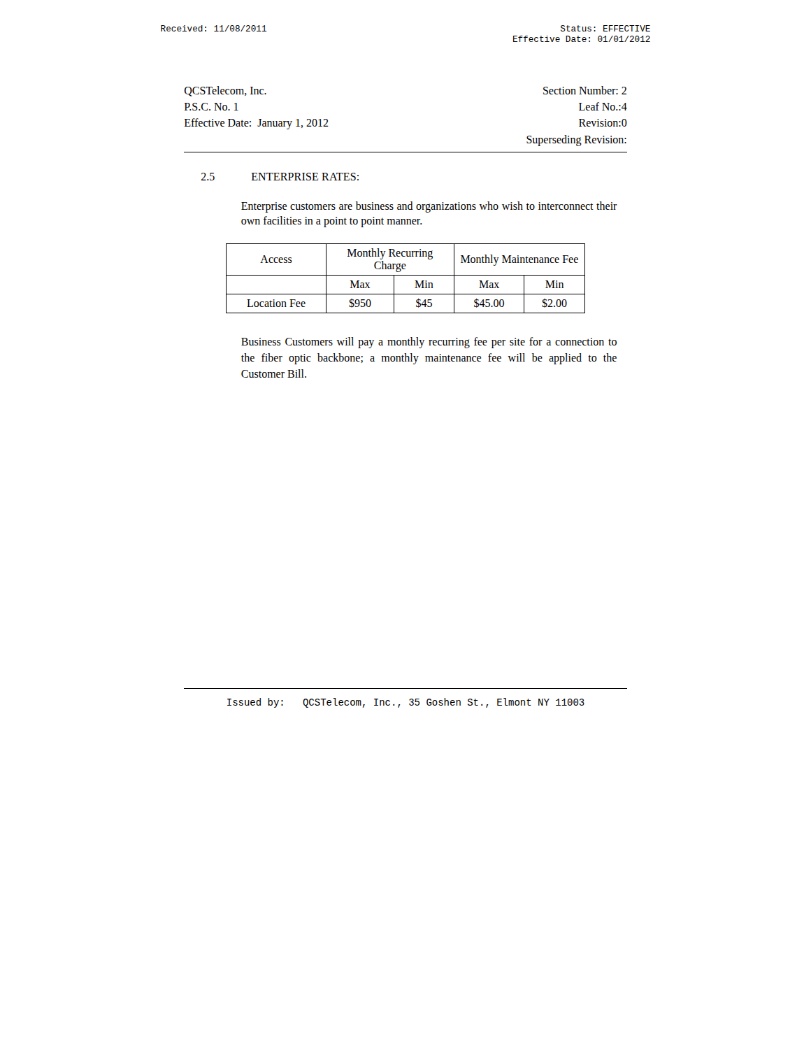Received: 11/08/2011
Status: EFFECTIVE Effective Date: 01/01/2012
QCSTelecom, Inc.
P.S.C. No. 1
Effective Date: January 1, 2012
Section Number: 2
Leaf No.:4
Revision:0
Superseding Revision:
2.5
ENTERPRISE RATES:
Enterprise customers are business and organizations who wish to interconnect their own facilities in a point to point manner.
| Access | Monthly Recurring Charge | Monthly Maintenance Fee |
| | Max | Min | Max | Min |
| Location Fee | $950 | $45 | $45.00 | $2.00 |
Business Customers will pay a monthly recurring fee per site for a connection to the fiber optic backbone; a monthly maintenance fee will be applied to the Customer Bill.
Issued by: QCSTelecom, Inc., 35 Goshen St., Elmont NY 11003